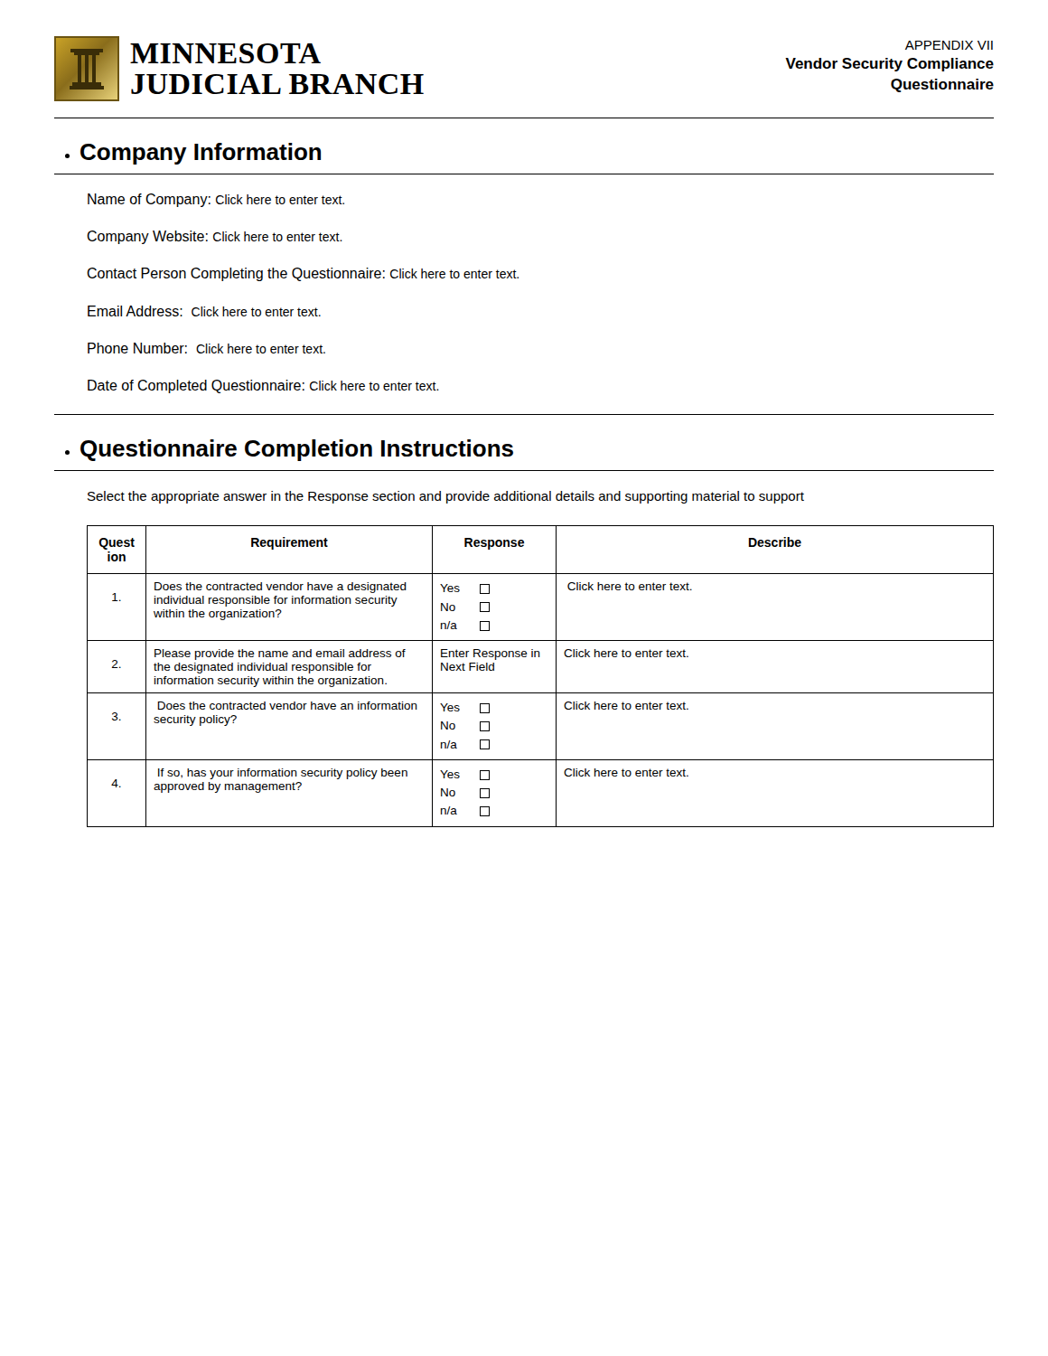MINNESOTA
JUDICIAL BRANCH
APPENDIX VII
Vendor Security Compliance
Questionnaire
Company Information
Name of Company: Click here to enter text.
Company Website: Click here to enter text.
Contact Person Completing the Questionnaire: Click here to enter text.
Email Address: Click here to enter text.
Phone Number: Click here to enter text.
Date of Completed Questionnaire: Click here to enter text.
Questionnaire Completion Instructions
Select the appropriate answer in the Response section and provide additional details and supporting material to support
| Quest ion | Requirement | Response | Describe |
| --- | --- | --- | --- |
| 1. | Does the contracted vendor have a designated individual responsible for information security within the organization? | Yes No n/a | Click here to enter text. |
| 2. | Please provide the name and email address of the designated individual responsible for information security within the organization. | Enter Response in Next Field | Click here to enter text. |
| 3. | Does the contracted vendor have an information security policy? | Yes No n/a | Click here to enter text. |
| 4. | If so, has your information security policy been approved by management? | Yes No n/a | Click here to enter text. |